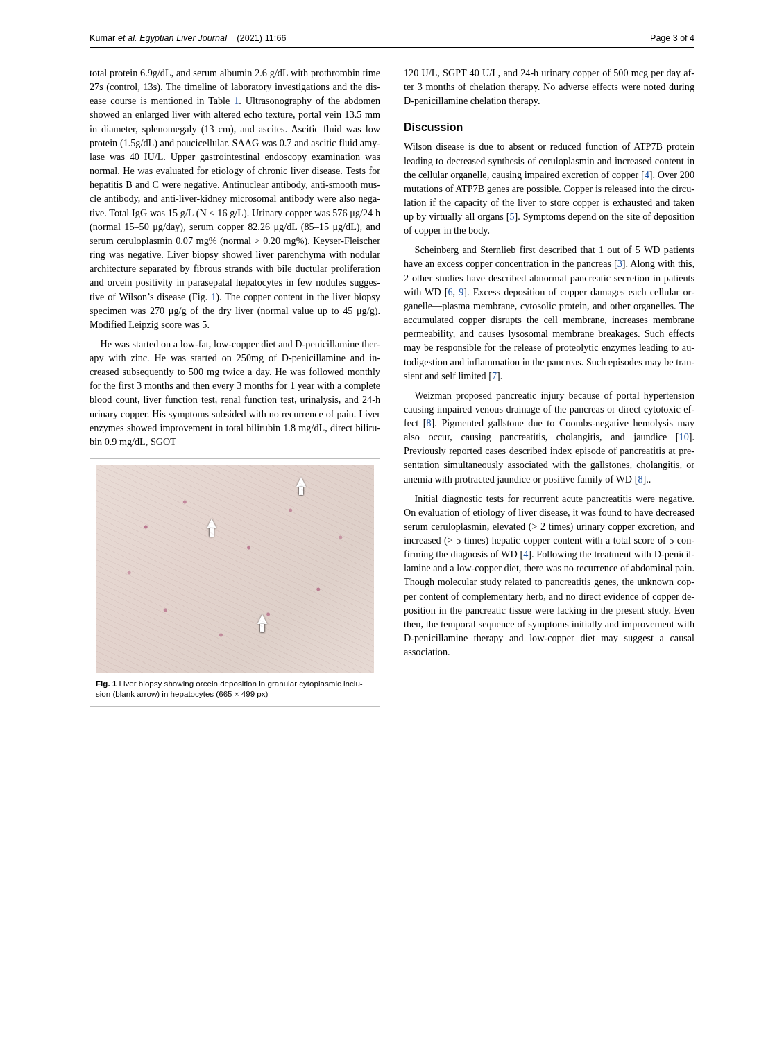Kumar et al. Egyptian Liver Journal (2021) 11:66
Page 3 of 4
total protein 6.9g/dL, and serum albumin 2.6 g/dL with prothrombin time 27s (control, 13s). The timeline of laboratory investigations and the disease course is mentioned in Table 1. Ultrasonography of the abdomen showed an enlarged liver with altered echo texture, portal vein 13.5 mm in diameter, splenomegaly (13 cm), and ascites. Ascitic fluid was low protein (1.5g/dL) and paucicellular. SAAG was 0.7 and ascitic fluid amylase was 40 IU/L. Upper gastrointestinal endoscopy examination was normal. He was evaluated for etiology of chronic liver disease. Tests for hepatitis B and C were negative. Antinuclear antibody, anti-smooth muscle antibody, and anti-liver-kidney microsomal antibody were also negative. Total IgG was 15 g/L (N < 16 g/L). Urinary copper was 576 μg/24 h (normal 15–50 μg/day), serum copper 82.26 μg/dL (85–15 μg/dL), and serum ceruloplasmin 0.07 mg% (normal > 0.20 mg%). Keyser-Fleischer ring was negative. Liver biopsy showed liver parenchyma with nodular architecture separated by fibrous strands with bile ductular proliferation and orcein positivity in parasepatal hepatocytes in few nodules suggestive of Wilson’s disease (Fig. 1). The copper content in the liver biopsy specimen was 270 μg/g of the dry liver (normal value up to 45 μg/g). Modified Leipzig score was 5.
He was started on a low-fat, low-copper diet and D-penicillamine therapy with zinc. He was started on 250mg of D-penicillamine and increased subsequently to 500 mg twice a day. He was followed monthly for the first 3 months and then every 3 months for 1 year with a complete blood count, liver function test, renal function test, urinalysis, and 24-h urinary copper. His symptoms subsided with no recurrence of pain. Liver enzymes showed improvement in total bilirubin 1.8 mg/dL, direct bilirubin 0.9 mg/dL, SGOT
Fig. 1 Liver biopsy showing orcein deposition in granular cytoplasmic inclusion (blank arrow) in hepatocytes (665 × 499 px)
120 U/L, SGPT 40 U/L, and 24-h urinary copper of 500 mcg per day after 3 months of chelation therapy. No adverse effects were noted during D-penicillamine chelation therapy.
Discussion
Wilson disease is due to absent or reduced function of ATP7B protein leading to decreased synthesis of ceruloplasmin and increased content in the cellular organelle, causing impaired excretion of copper [4]. Over 200 mutations of ATP7B genes are possible. Copper is released into the circulation if the capacity of the liver to store copper is exhausted and taken up by virtually all organs [5]. Symptoms depend on the site of deposition of copper in the body.
Scheinberg and Sternlieb first described that 1 out of 5 WD patients have an excess copper concentration in the pancreas [3]. Along with this, 2 other studies have described abnormal pancreatic secretion in patients with WD [6, 9]. Excess deposition of copper damages each cellular organelle—plasma membrane, cytosolic protein, and other organelles. The accumulated copper disrupts the cell membrane, increases membrane permeability, and causes lysosomal membrane breakages. Such effects may be responsible for the release of proteolytic enzymes leading to autodigestion and inflammation in the pancreas. Such episodes may be transient and self limited [7].
Weizman proposed pancreatic injury because of portal hypertension causing impaired venous drainage of the pancreas or direct cytotoxic effect [8]. Pigmented gallstone due to Coombs-negative hemolysis may also occur, causing pancreatitis, cholangitis, and jaundice [10]. Previously reported cases described index episode of pancreatitis at presentation simultaneously associated with the gallstones, cholangitis, or anemia with protracted jaundice or positive family of WD [8]..
Initial diagnostic tests for recurrent acute pancreatitis were negative. On evaluation of etiology of liver disease, it was found to have decreased serum ceruloplasmin, elevated (> 2 times) urinary copper excretion, and increased (> 5 times) hepatic copper content with a total score of 5 confirming the diagnosis of WD [4]. Following the treatment with D-penicillamine and a low-copper diet, there was no recurrence of abdominal pain. Though molecular study related to pancreatitis genes, the unknown copper content of complementary herb, and no direct evidence of copper deposition in the pancreatic tissue were lacking in the present study. Even then, the temporal sequence of symptoms initially and improvement with D-penicillamine therapy and low-copper diet may suggest a causal association.